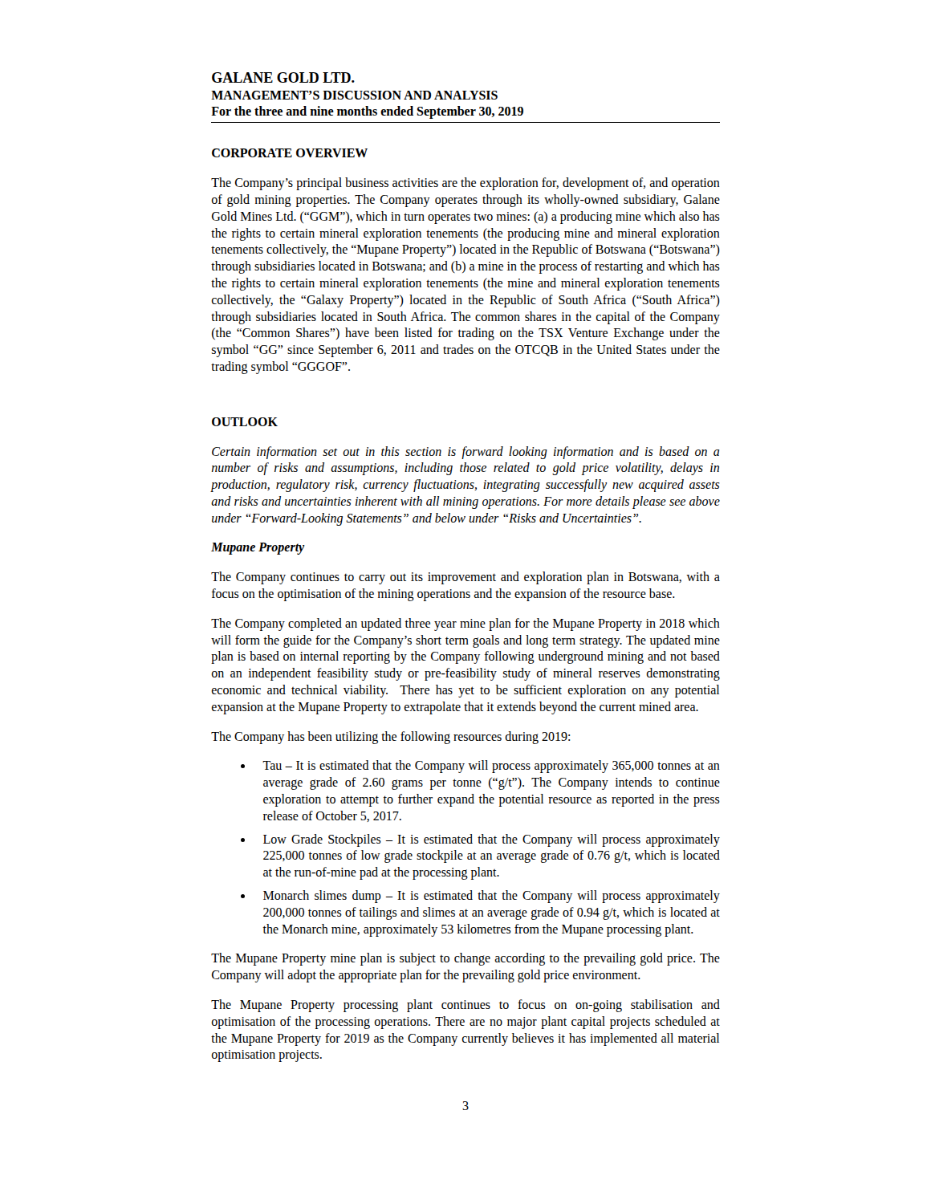GALANE GOLD LTD.
MANAGEMENT’S DISCUSSION AND ANALYSIS
For the three and nine months ended September 30, 2019
CORPORATE OVERVIEW
The Company’s principal business activities are the exploration for, development of, and operation of gold mining properties. The Company operates through its wholly-owned subsidiary, Galane Gold Mines Ltd. (“GGM”), which in turn operates two mines: (a) a producing mine which also has the rights to certain mineral exploration tenements (the producing mine and mineral exploration tenements collectively, the “Mupane Property”) located in the Republic of Botswana (“Botswana”) through subsidiaries located in Botswana; and (b) a mine in the process of restarting and which has the rights to certain mineral exploration tenements (the mine and mineral exploration tenements collectively, the “Galaxy Property”) located in the Republic of South Africa (“South Africa”) through subsidiaries located in South Africa. The common shares in the capital of the Company (the “Common Shares”) have been listed for trading on the TSX Venture Exchange under the symbol “GG” since September 6, 2011 and trades on the OTCQB in the United States under the trading symbol “GGGOF”.
OUTLOOK
Certain information set out in this section is forward looking information and is based on a number of risks and assumptions, including those related to gold price volatility, delays in production, regulatory risk, currency fluctuations, integrating successfully new acquired assets and risks and uncertainties inherent with all mining operations. For more details please see above under “Forward-Looking Statements” and below under “Risks and Uncertainties”.
Mupane Property
The Company continues to carry out its improvement and exploration plan in Botswana, with a focus on the optimisation of the mining operations and the expansion of the resource base.
The Company completed an updated three year mine plan for the Mupane Property in 2018 which will form the guide for the Company’s short term goals and long term strategy. The updated mine plan is based on internal reporting by the Company following underground mining and not based on an independent feasibility study or pre-feasibility study of mineral reserves demonstrating economic and technical viability. There has yet to be sufficient exploration on any potential expansion at the Mupane Property to extrapolate that it extends beyond the current mined area.
The Company has been utilizing the following resources during 2019:
Tau – It is estimated that the Company will process approximately 365,000 tonnes at an average grade of 2.60 grams per tonne (“g/t”). The Company intends to continue exploration to attempt to further expand the potential resource as reported in the press release of October 5, 2017.
Low Grade Stockpiles – It is estimated that the Company will process approximately 225,000 tonnes of low grade stockpile at an average grade of 0.76 g/t, which is located at the run-of-mine pad at the processing plant.
Monarch slimes dump – It is estimated that the Company will process approximately 200,000 tonnes of tailings and slimes at an average grade of 0.94 g/t, which is located at the Monarch mine, approximately 53 kilometres from the Mupane processing plant.
The Mupane Property mine plan is subject to change according to the prevailing gold price. The Company will adopt the appropriate plan for the prevailing gold price environment.
The Mupane Property processing plant continues to focus on on-going stabilisation and optimisation of the processing operations. There are no major plant capital projects scheduled at the Mupane Property for 2019 as the Company currently believes it has implemented all material optimisation projects.
3